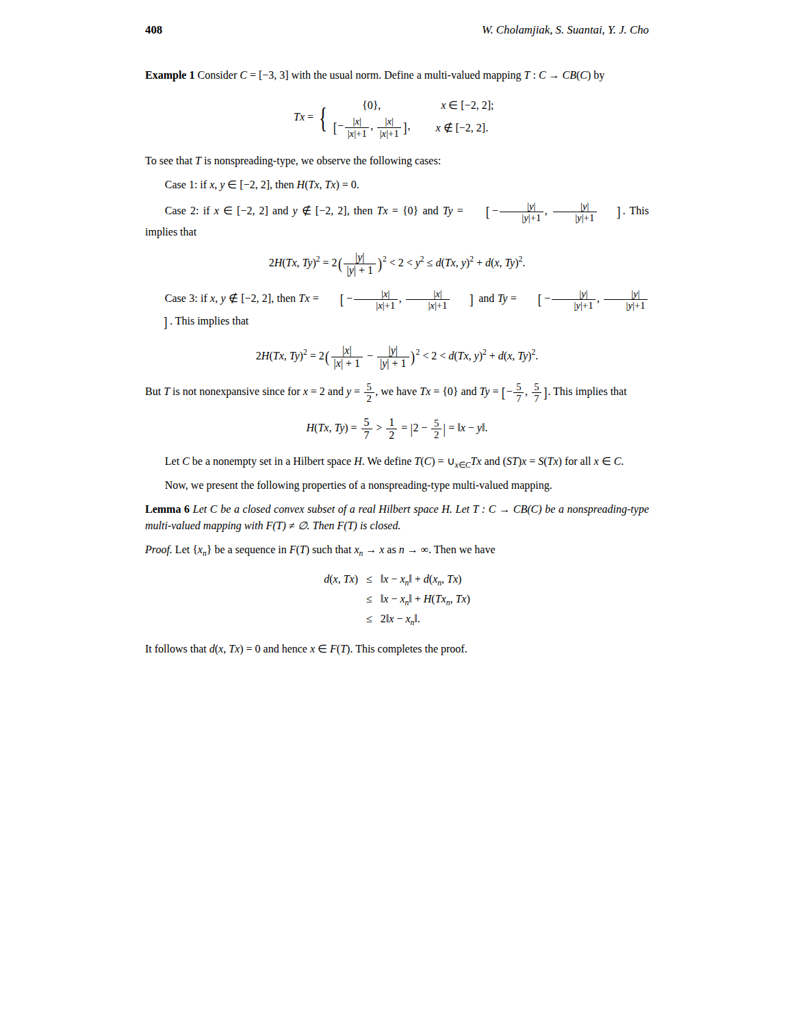408 W. Cholamjiak, S. Suantai, Y. J. Cho
Example 1 Consider C = [−3, 3] with the usual norm. Define a multi-valued mapping T : C → CB(C) by
Tx = {
| {0}, | x ∈ [−2, 2]; |
| [ − / x / / x /+1 , / x / / x /+1 ] , | x ∉ [−2, 2]. |
To see that T is nonspreading-type, we observe the following cases:
Case 1: if x, y ∈ [−2, 2], then H(Tx, Tx) = 0.
Case 2: if x ∈ [−2, 2] and y ∉ [−2, 2], then Tx = {0} and Ty = [−|y||y|+1, |y||y|+1]. This implies that
2H(Tx, Ty)2 = 2(|y||y| + 1)2 < 2 < y2 ≤ d(Tx, y)2 + d(x, Ty)2.
Case 3: if x, y ∉ [−2, 2], then Tx = [−|x||x|+1, |x||x|+1] and Ty = [−|y||y|+1, |y||y|+1]. This implies that
2H(Tx, Ty)2 = 2(|x||x| + 1 − |y||y| + 1)2 < 2 < d(Tx, y)2 + d(x, Ty)2.
But T is not nonexpansive since for x = 2 and y = 52, we have Tx = {0} and Ty = [−57, 57]. This implies that
H(Tx, Ty) = 57 > 12 = |2 − 52| = ‖x − y‖.
Let C be a nonempty set in a Hilbert space H. We define T(C) = ∪x∈CTx and (ST)x = S(Tx) for all x ∈ C.
Now, we present the following properties of a nonspreading-type multi-valued mapping.
Lemma 6 Let C be a closed convex subset of a real Hilbert space H. Let T : C → CB(C) be a nonspreading-type multi-valued mapping with F(T) ≠ ∅. Then F(T) is closed.
Proof. Let {xn} be a sequence in F(T) such that xn → x as n → ∞. Then we have
| d ( x , Tx ) | ≤ | ‖ x − x n ‖ + d ( x n , Tx ) |
| | ≤ | ‖ x − x n ‖ + H ( Tx n , Tx ) |
| | ≤ | 2‖ x − x n ‖. |
It follows that d(x, Tx) = 0 and hence x ∈ F(T). This completes the proof.